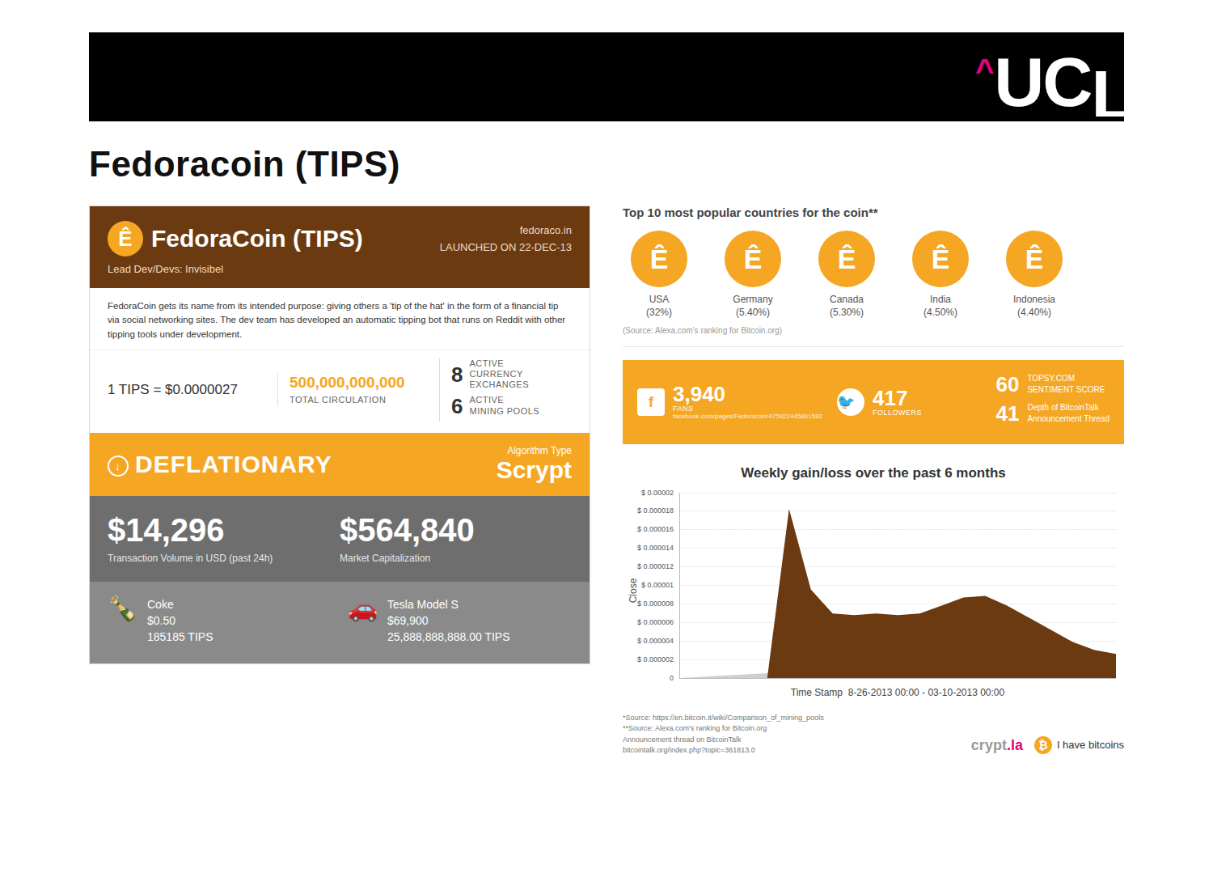^UCL
Fedoracoin (TIPS)
ÊFedoraCoin (TIPS)
fedoraco.in
LAUNCHED ON 22-DEC-13
Lead Dev/Devs: Invisibel
FedoraCoin gets its name from its intended purpose: giving others a 'tip of the hat' in the form of a financial tip via social networking sites. The dev team has developed an automatic tipping bot that runs on Reddit with other tipping tools under development.
1 TIPS = $0.0000027
500,000,000,000 TOTAL CIRCULATION
8 ACTIVE
CURRENCY EXCHANGES
6 ACTIVE
MINING POOLS
↓DEFLATIONARY
Algorithm Type Scrypt
$14,296
Transaction Volume in USD (past 24h)
$564,840
Market Capitalization
🍾
Coke $0.50 185185 TIPS
🚗
Tesla Model S $69,900 25,888,888,888.00 TIPS
Top 10 most popular countries for the coin**
Ê
USA
(32%)
Ê
Germany
(5.40%)
Ê
Canada
(5.30%)
Ê
India
(4.50%)
Ê
Indonesia
(4.40%)
(Source: Alexa.com's ranking for Bitcoin.org)
f
3,940
FANS facebook.com/pages/Fedoracoin/475922445861582
🐦
417
FOLLOWERS
60 TOPSY.COM
SENTIMENT SCORE
41 Depth of BitcoinTalk
Announcement Thread
Weekly gain/loss over the past 6 months
Close
$ 0.00002 $ 0.000018 $ 0.000016 $ 0.000014 $ 0.000012 $ 0.00001 $ 0.000008 $ 0.000006 $ 0.000004 $ 0.000002 0
Time Stamp 8-26-2013 00:00 - 03-10-2013 00:00
*Source: https://en.bitcoin.it/wiki/Comparison_of_mining_pools
**Source: Alexa.com's ranking for Bitcoin.org
Announcement thread on BitcoinTalk
bitcointalk.org/index.php?topic=361813.0
crypt.la
₿ I have bitcoins